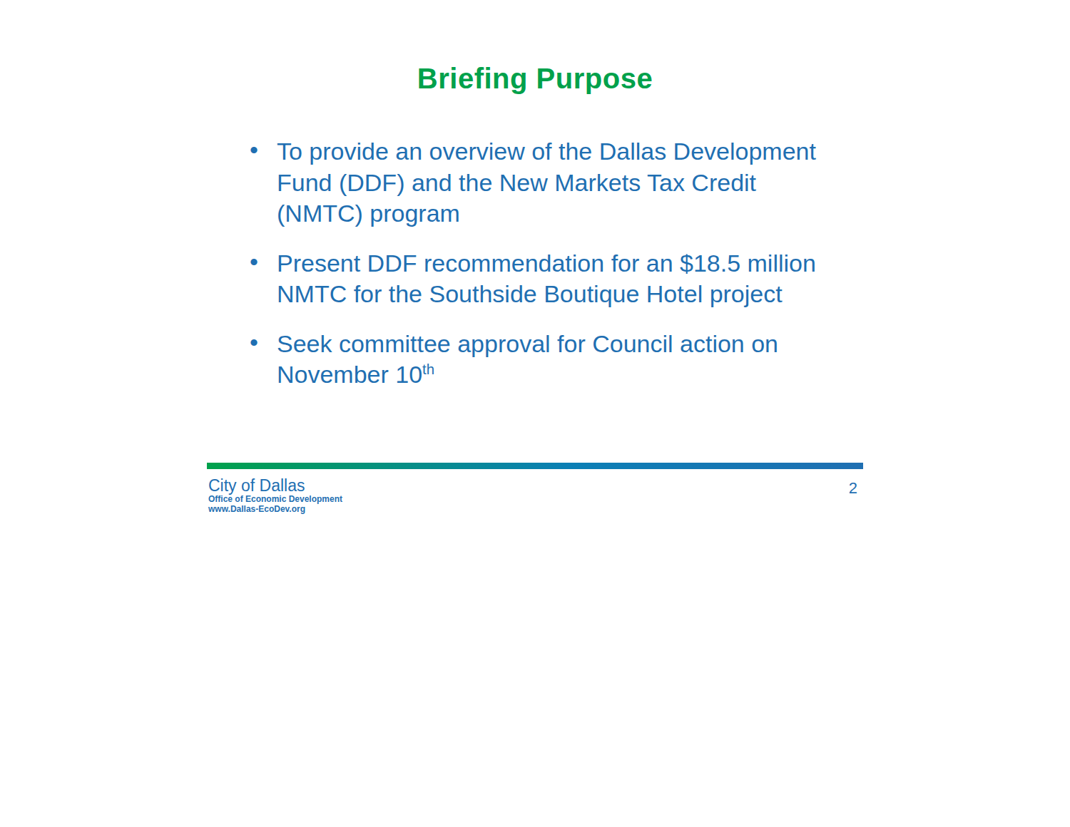Briefing Purpose
To provide an overview of the Dallas Development Fund (DDF) and the New Markets Tax Credit (NMTC) program
Present DDF recommendation for an $18.5 million NMTC for the Southside Boutique Hotel project
Seek committee approval for Council action on November 10th
City of Dallas
Office of Economic Development
www.Dallas-EcoDev.org
2